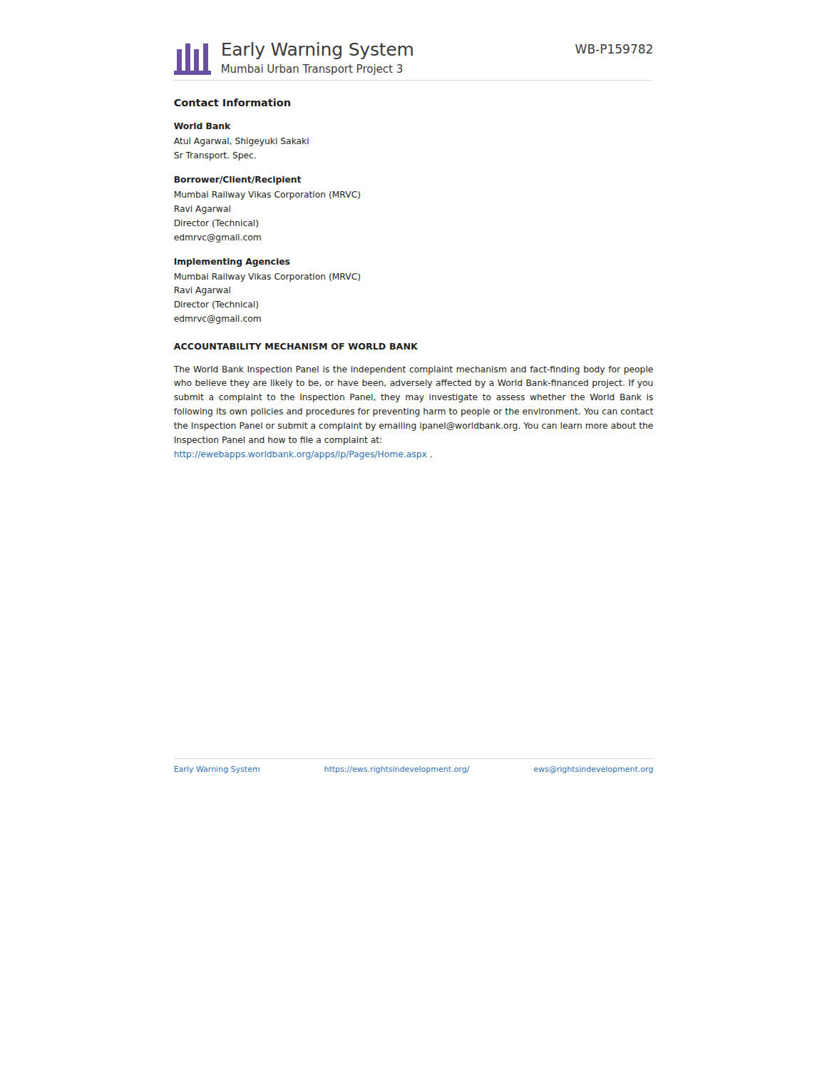Early Warning System
Mumbai Urban Transport Project 3
WB-P159782
Contact Information
World Bank
Atul Agarwal, Shigeyuki Sakaki
Sr Transport. Spec.
Borrower/Client/Recipient
Mumbai Railway Vikas Corporation (MRVC)
Ravi Agarwal
Director (Technical)
edmrvc@gmail.com
Implementing Agencies
Mumbai Railway Vikas Corporation (MRVC)
Ravi Agarwal
Director (Technical)
edmrvc@gmail.com
ACCOUNTABILITY MECHANISM OF WORLD BANK
The World Bank Inspection Panel is the independent complaint mechanism and fact-finding body for people who believe they are likely to be, or have been, adversely affected by a World Bank-financed project. If you submit a complaint to the Inspection Panel, they may investigate to assess whether the World Bank is following its own policies and procedures for preventing harm to people or the environment. You can contact the Inspection Panel or submit a complaint by emailing ipanel@worldbank.org. You can learn more about the Inspection Panel and how to file a complaint at:
http://ewebapps.worldbank.org/apps/ip/Pages/Home.aspx .
Early Warning System
https://ews.rightsindevelopment.org/
ews@rightsindevelopment.org